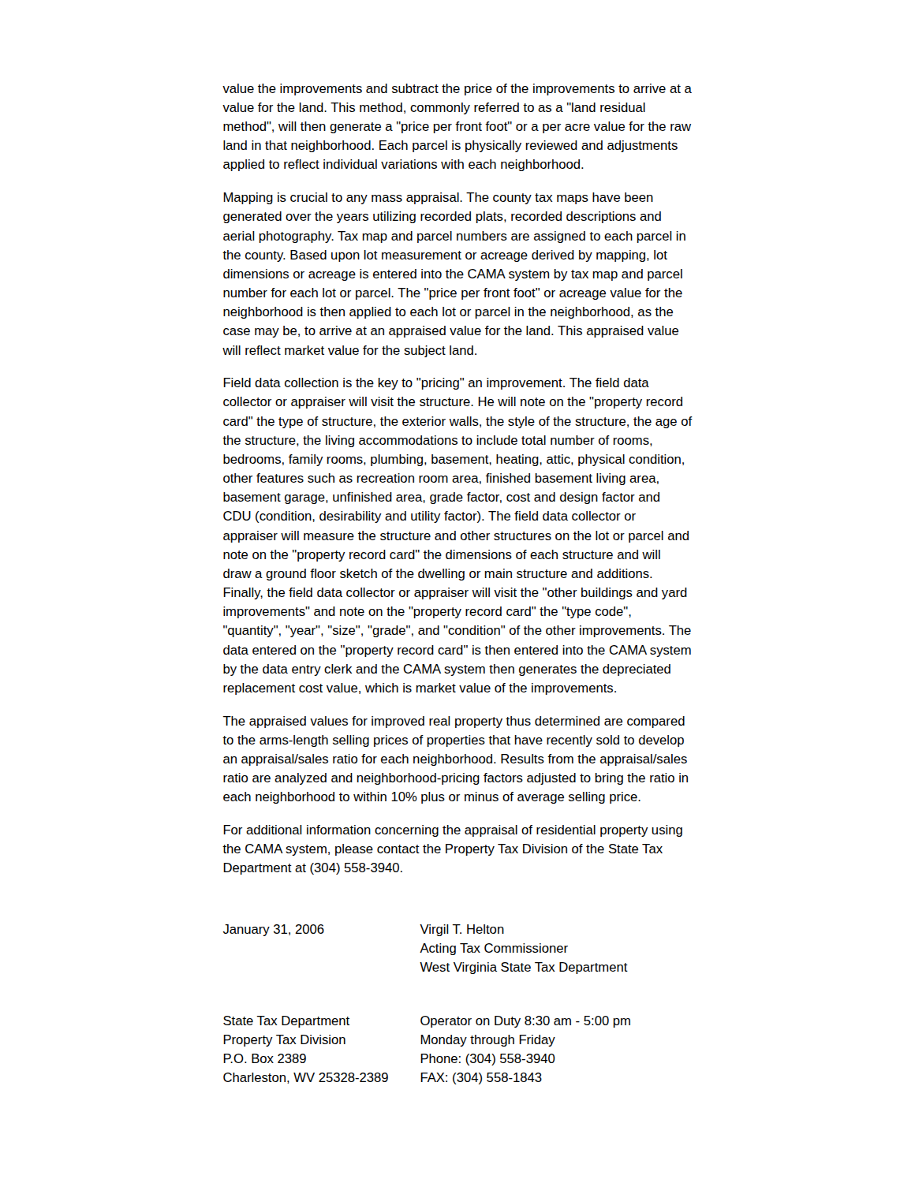value the improvements and subtract the price of the improvements to arrive at a value for the land. This method, commonly referred to as a "land residual method", will then generate a "price per front foot" or a per acre value for the raw land in that neighborhood. Each parcel is physically reviewed and adjustments applied to reflect individual variations with each neighborhood.
Mapping is crucial to any mass appraisal. The county tax maps have been generated over the years utilizing recorded plats, recorded descriptions and aerial photography. Tax map and parcel numbers are assigned to each parcel in the county. Based upon lot measurement or acreage derived by mapping, lot dimensions or acreage is entered into the CAMA system by tax map and parcel number for each lot or parcel. The "price per front foot" or acreage value for the neighborhood is then applied to each lot or parcel in the neighborhood, as the case may be, to arrive at an appraised value for the land. This appraised value will reflect market value for the subject land.
Field data collection is the key to "pricing" an improvement. The field data collector or appraiser will visit the structure. He will note on the "property record card" the type of structure, the exterior walls, the style of the structure, the age of the structure, the living accommodations to include total number of rooms, bedrooms, family rooms, plumbing, basement, heating, attic, physical condition, other features such as recreation room area, finished basement living area, basement garage, unfinished area, grade factor, cost and design factor and CDU (condition, desirability and utility factor). The field data collector or appraiser will measure the structure and other structures on the lot or parcel and note on the "property record card" the dimensions of each structure and will draw a ground floor sketch of the dwelling or main structure and additions. Finally, the field data collector or appraiser will visit the "other buildings and yard improvements" and note on the "property record card" the "type code", "quantity", "year", "size", "grade", and "condition" of the other improvements. The data entered on the "property record card" is then entered into the CAMA system by the data entry clerk and the CAMA system then generates the depreciated replacement cost value, which is market value of the improvements.
The appraised values for improved real property thus determined are compared to the arms-length selling prices of properties that have recently sold to develop an appraisal/sales ratio for each neighborhood. Results from the appraisal/sales ratio are analyzed and neighborhood-pricing factors adjusted to bring the ratio in each neighborhood to within 10% plus or minus of average selling price.
For additional information concerning the appraisal of residential property using the CAMA system, please contact the Property Tax Division of the State Tax Department at (304) 558-3940.
January 31, 2006
Virgil T. Helton Acting Tax Commissioner West Virginia State Tax Department
State Tax Department Property Tax Division P.O. Box 2389 Charleston, WV 25328-2389
Operator on Duty 8:30 am - 5:00 pm Monday through Friday Phone: (304) 558-3940 FAX: (304) 558-1843